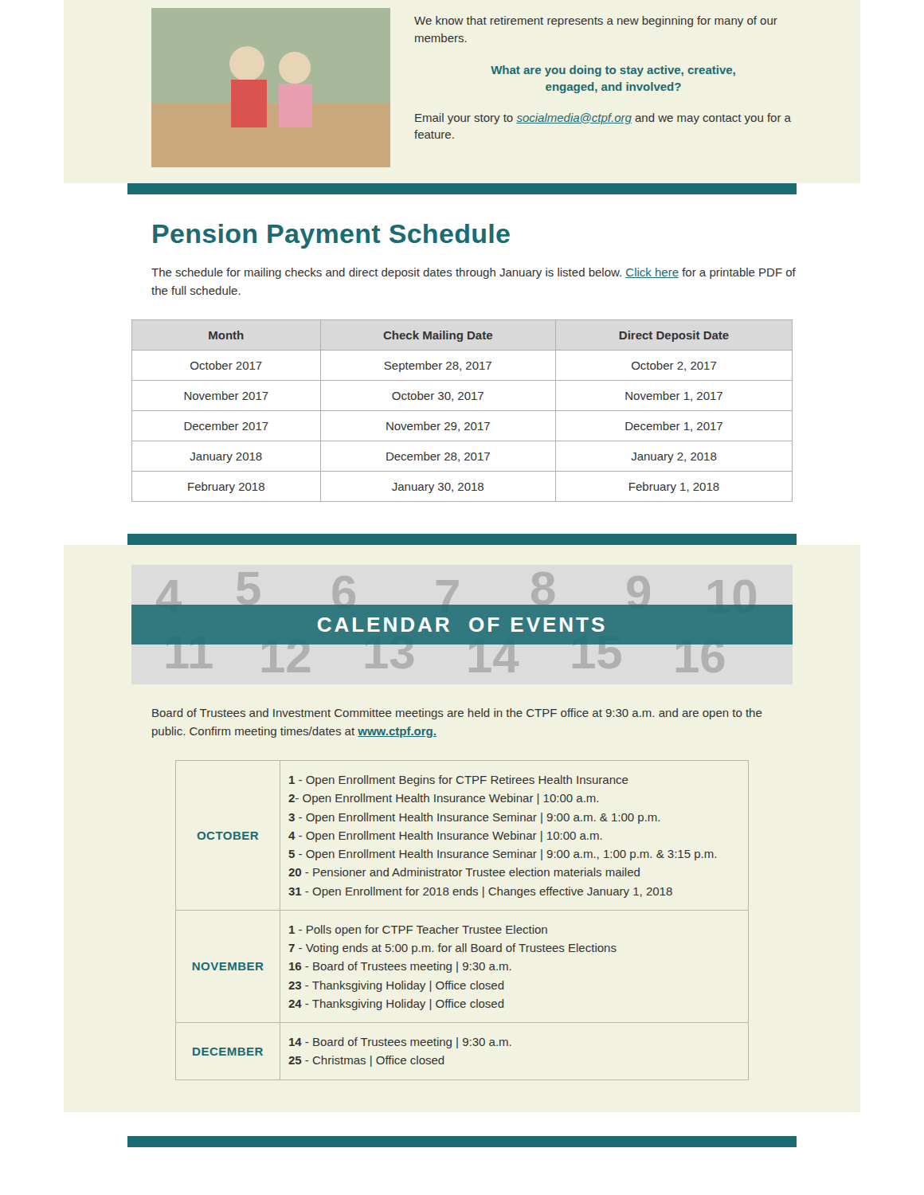We know that retirement represents a new beginning for many of our members.
What are you doing to stay active, creative,
engaged, and involved?
Email your story to socialmedia@ctpf.org and we may contact you for a feature.
Pension Payment Schedule
The schedule for mailing checks and direct deposit dates through January is listed below. Click here for a printable PDF of the full schedule.
| Month | Check Mailing Date | Direct Deposit Date |
| --- | --- | --- |
| October 2017 | September 28, 2017 | October 2, 2017 |
| November 2017 | October 30, 2017 | November 1, 2017 |
| December 2017 | November 29, 2017 | December 1, 2017 |
| January 2018 | December 28, 2017 | January 2, 2018 |
| February 2018 | January 30, 2018 | February 1, 2018 |
CALENDAR OF EVENTS
Board of Trustees and Investment Committee meetings are held in the CTPF office at 9:30 a.m. and are open to the public. Confirm meeting times/dates at www.ctpf.org.
| OCTOBER | 1 - Open Enrollment Begins for CTPF Retirees Health Insurance 2 - Open Enrollment Health Insurance Webinar / 10:00 a.m. 3 - Open Enrollment Health Insurance Seminar / 9:00 a.m. & 1:00 p.m. 4 - Open Enrollment Health Insurance Webinar / 10:00 a.m. 5 - Open Enrollment Health Insurance Seminar / 9:00 a.m., 1:00 p.m. & 3:15 p.m. 20 - Pensioner and Administrator Trustee election materials mailed 31 - Open Enrollment for 2018 ends / Changes effective January 1, 2018 |
| NOVEMBER | 1 - Polls open for CTPF Teacher Trustee Election 7 - Voting ends at 5:00 p.m. for all Board of Trustees Elections 16 - Board of Trustees meeting / 9:30 a.m. 23 - Thanksgiving Holiday / Office closed 24 - Thanksgiving Holiday / Office closed |
| DECEMBER | 14 - Board of Trustees meeting / 9:30 a.m. 25 - Christmas / Office closed |